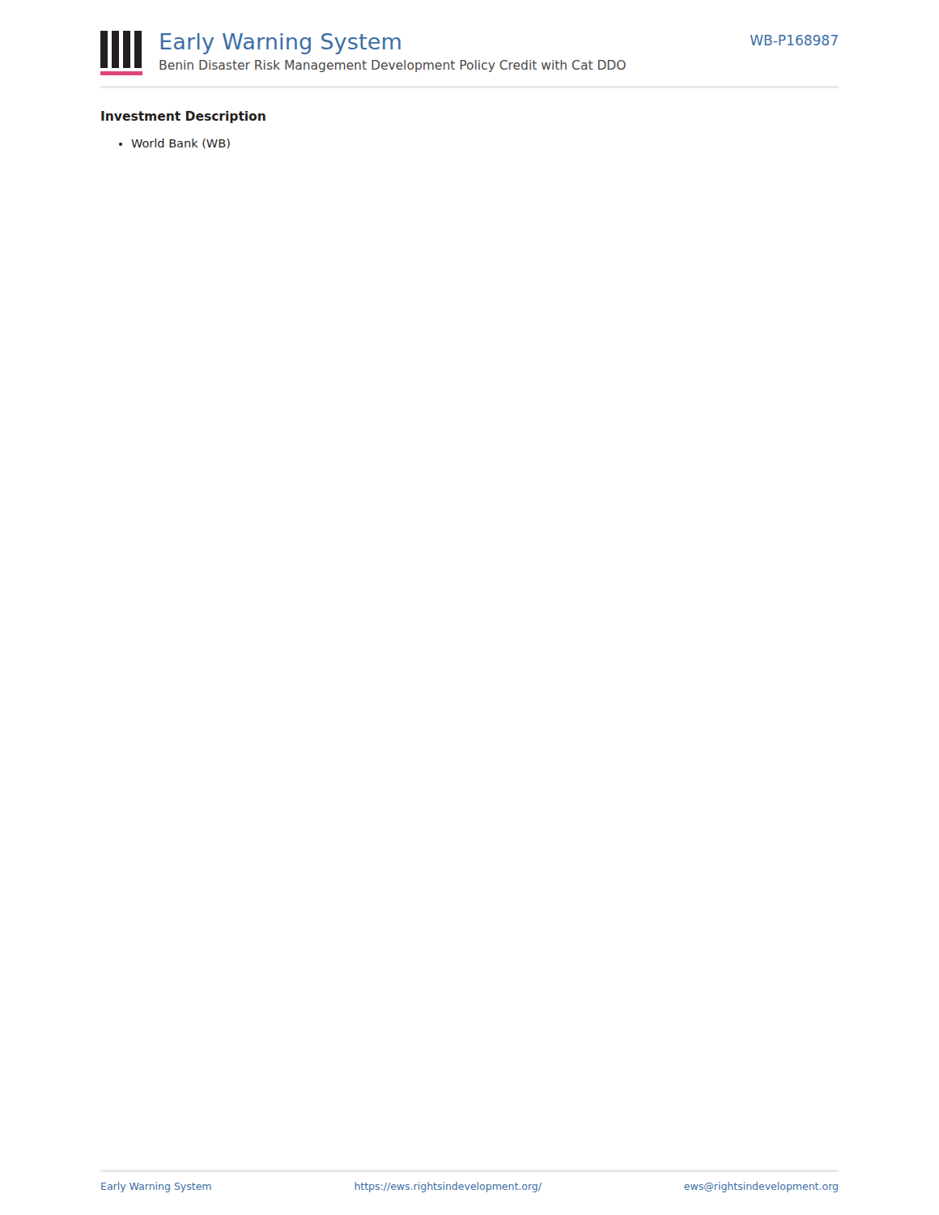Early Warning System
Benin Disaster Risk Management Development Policy Credit with Cat DDO
WB-P168987
Investment Description
World Bank (WB)
Early Warning System
https://ews.rightsindevelopment.org/
ews@rightsindevelopment.org